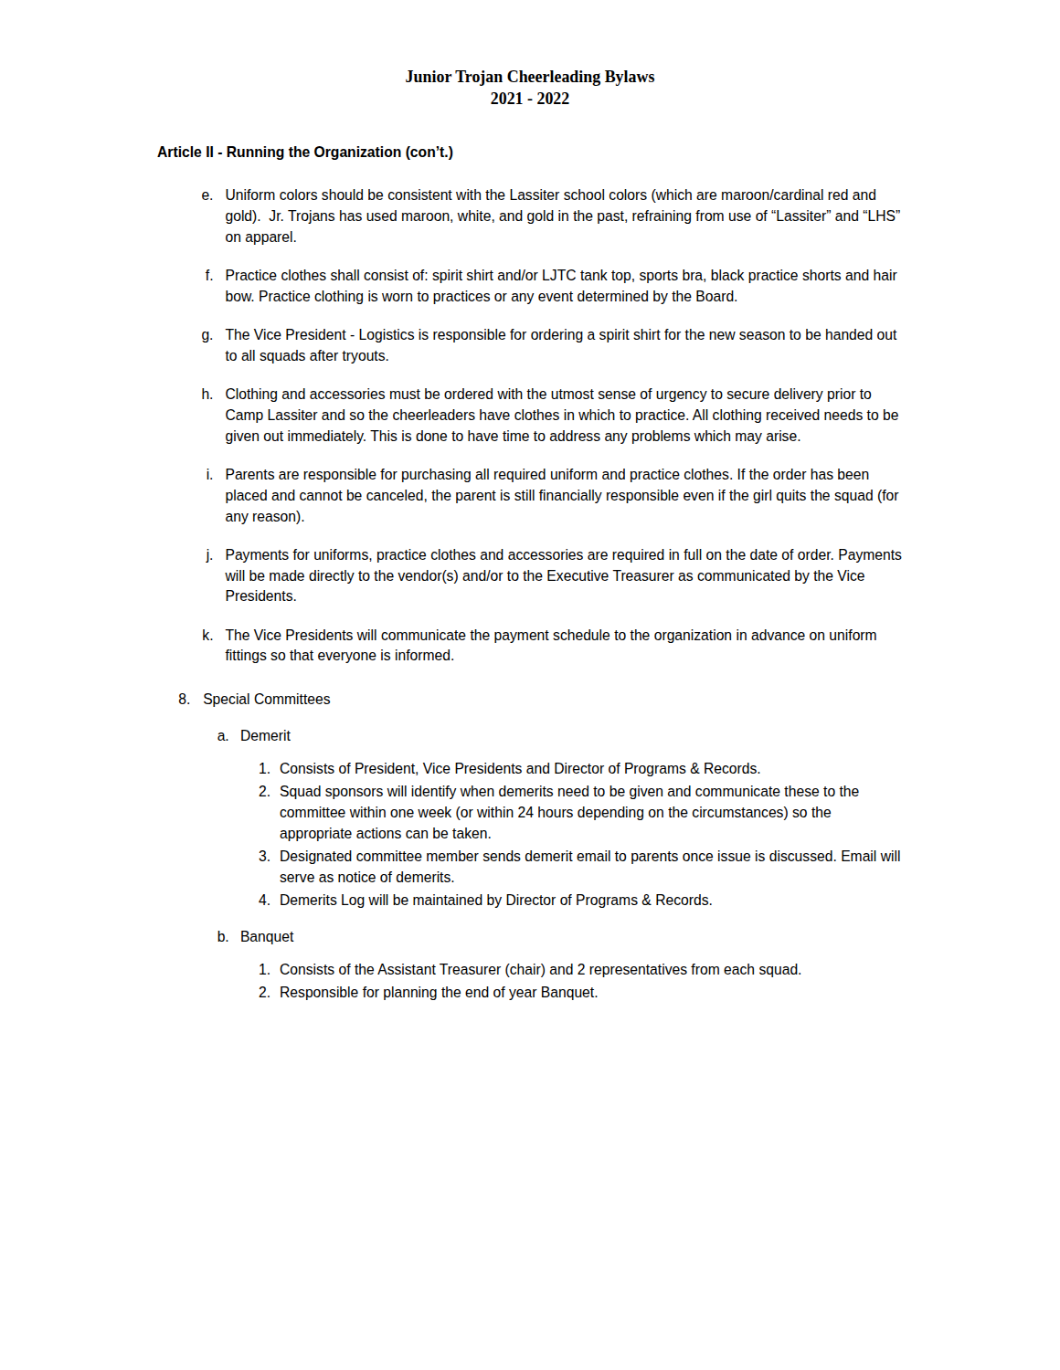Junior Trojan Cheerleading Bylaws
2021 - 2022
Article II - Running the Organization (con’t.)
Uniform colors should be consistent with the Lassiter school colors (which are maroon/cardinal red and gold). Jr. Trojans has used maroon, white, and gold in the past, refraining from use of “Lassiter” and “LHS” on apparel.
Practice clothes shall consist of: spirit shirt and/or LJTC tank top, sports bra, black practice shorts and hair bow. Practice clothing is worn to practices or any event determined by the Board.
The Vice President - Logistics is responsible for ordering a spirit shirt for the new season to be handed out to all squads after tryouts.
Clothing and accessories must be ordered with the utmost sense of urgency to secure delivery prior to Camp Lassiter and so the cheerleaders have clothes in which to practice. All clothing received needs to be given out immediately. This is done to have time to address any problems which may arise.
Parents are responsible for purchasing all required uniform and practice clothes. If the order has been placed and cannot be canceled, the parent is still financially responsible even if the girl quits the squad (for any reason).
Payments for uniforms, practice clothes and accessories are required in full on the date of order. Payments will be made directly to the vendor(s) and/or to the Executive Treasurer as communicated by the Vice Presidents.
The Vice Presidents will communicate the payment schedule to the organization in advance on uniform fittings so that everyone is informed.
Special Committees
Demerit
Consists of President, Vice Presidents and Director of Programs & Records.
Squad sponsors will identify when demerits need to be given and communicate these to the committee within one week (or within 24 hours depending on the circumstances) so the appropriate actions can be taken.
Designated committee member sends demerit email to parents once issue is discussed. Email will serve as notice of demerits.
Demerits Log will be maintained by Director of Programs & Records.
Banquet
Consists of the Assistant Treasurer (chair) and 2 representatives from each squad.
Responsible for planning the end of year Banquet.